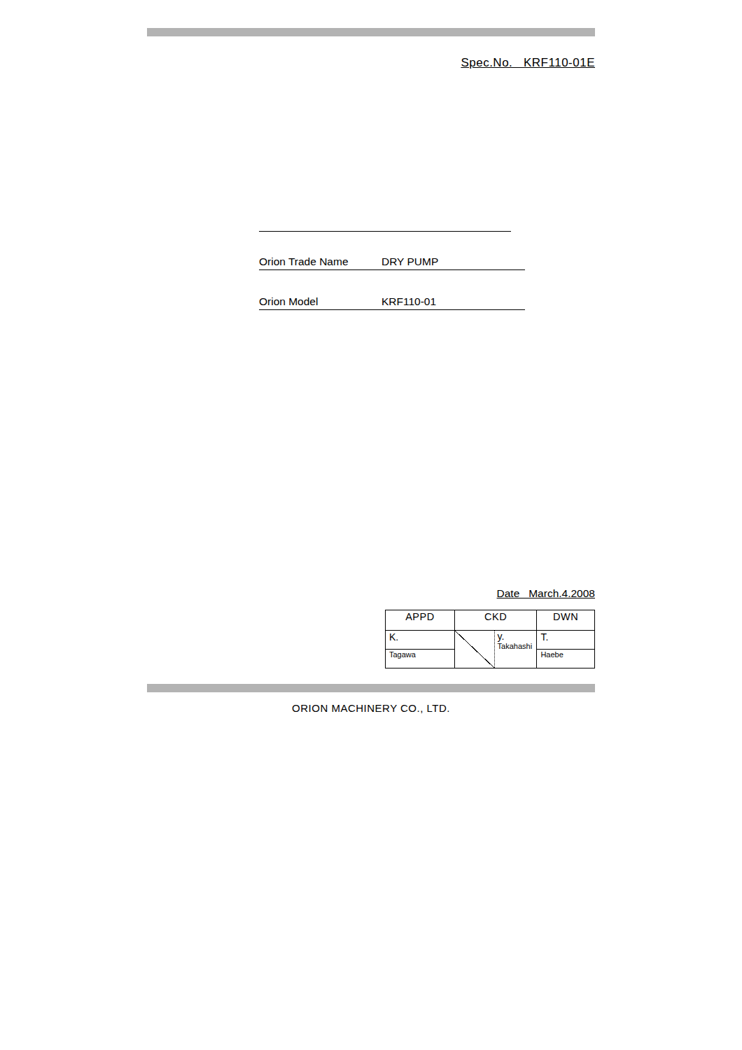Spec.No. KRF110-01E
Orion Trade Name
DRY PUMP
Orion Model
KRF110-01
Date March.4.2008
| APPD | CKD | DWN |
| K. | y. Takahashi | T. |
| Tagawa | Haebe |
ORION MACHINERY CO., LTD.